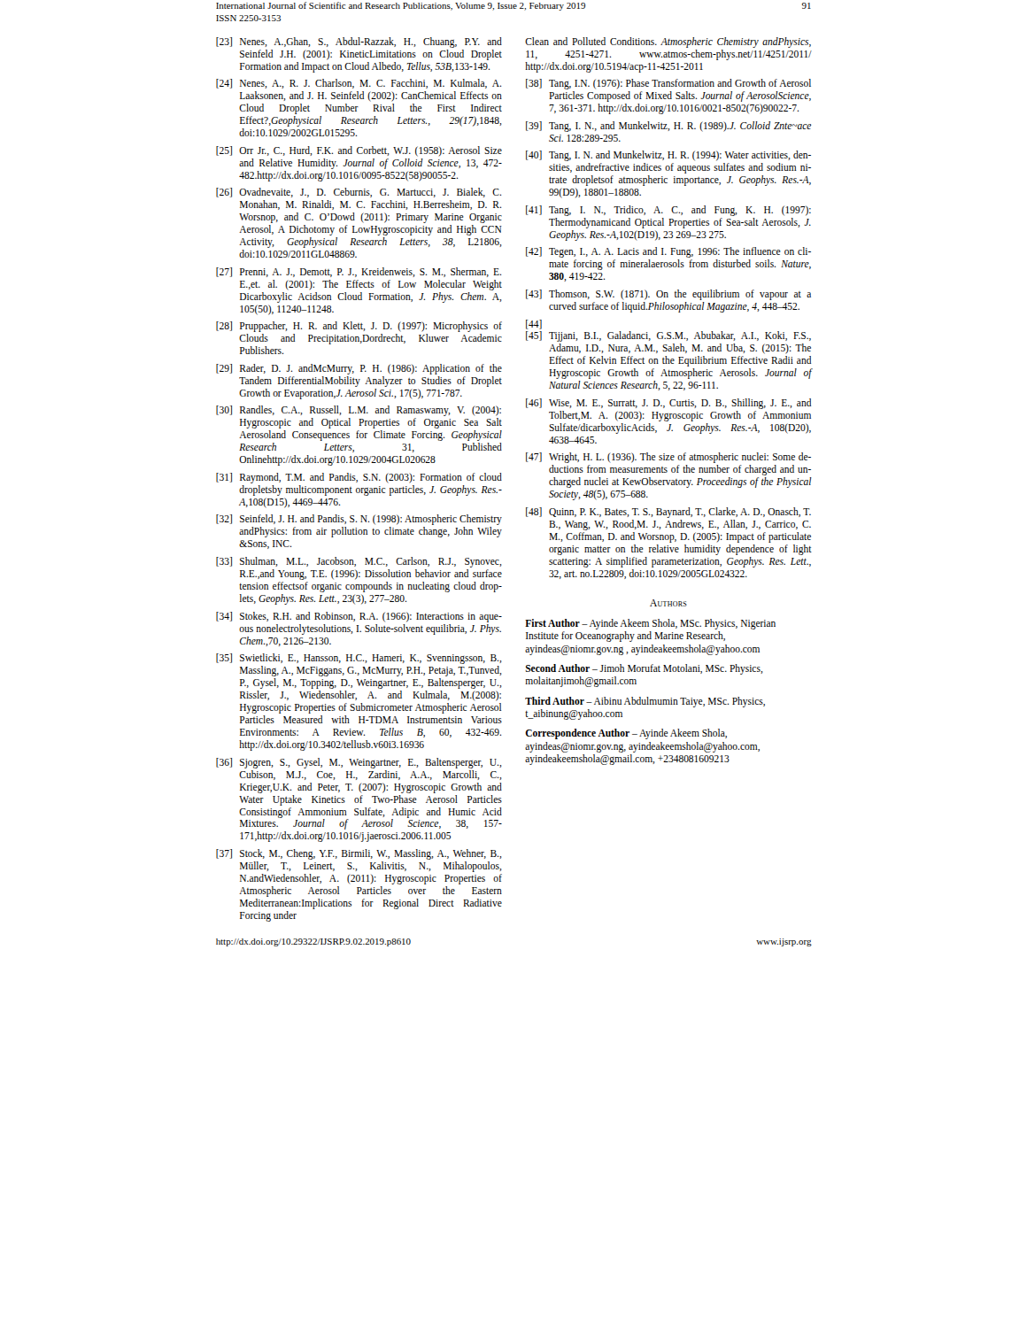International Journal of Scientific and Research Publications, Volume 9, Issue 2, February 2019
91
ISSN 2250-3153
[23] Nenes, A.,Ghan, S., Abdul-Razzak, H., Chuang, P.Y. and Seinfeld J.H. (2001): KineticLimitations on Cloud Droplet Formation and Impact on Cloud Albedo, Tellus, 53B,133-149.
[24] Nenes, A., R. J. Charlson, M. C. Facchini, M. Kulmala, A. Laaksonen, and J. H. Seinfeld (2002): CanChemical Effects on Cloud Droplet Number Rival the First Indirect Effect?,Geophysical Research Letters., 29(17),1848, doi:10.1029/2002GL015295.
[25] Orr Jr., C., Hurd, F.K. and Corbett, W.J. (1958): Aerosol Size and Relative Humidity. Journal of Colloid Science, 13, 472-482.http://dx.doi.org/10.1016/0095-8522(58)90055-2.
[26] Ovadnevaite, J., D. Ceburnis, G. Martucci, J. Bialek, C. Monahan, M. Rinaldi, M. C. Facchini, H.Berresheim, D. R. Worsnop, and C. O’Dowd (2011): Primary Marine Organic Aerosol, A Dichotomy of LowHygroscopicity and High CCN Activity, Geophysical Research Letters, 38, L21806, doi:10.1029/2011GL048869.
[27] Prenni, A. J., Demott, P. J., Kreidenweis, S. M., Sherman, E. E.,et. al. (2001): The Effects of Low Molecular Weight Dicarboxylic Acidson Cloud Formation, J. Phys. Chem. A, 105(50), 11240–11248.
[28] Pruppacher, H. R. and Klett, J. D. (1997): Microphysics of Clouds and Precipitation,Dordrecht, Kluwer Academic Publishers.
[29] Rader, D. J. andMcMurry, P. H. (1986): Application of the Tandem DifferentialMobility Analyzer to Studies of Droplet Growth or Evaporation,J. Aerosol Sci., 17(5), 771-787.
[30] Randles, C.A., Russell, L.M. and Ramaswamy, V. (2004): Hygroscopic and Optical Properties of Organic Sea Salt Aerosoland Consequences for Climate Forcing. Geophysical Research Letters, 31, Published Onlinehttp://dx.doi.org/10.1029/2004GL020628
[31] Raymond, T.M. and Pandis, S.N. (2003): Formation of cloud dropletsby multicomponent organic particles, J. Geophys. Res.-A,108(D15), 4469–4476.
[32] Seinfeld, J. H. and Pandis, S. N. (1998): Atmospheric Chemistry andPhysics: from air pollution to climate change, John Wiley &Sons, INC.
[33] Shulman, M.L., Jacobson, M.C., Carlson, R.J., Synovec, R.E.,and Young, T.E. (1996): Dissolution behavior and surface tension effectsof organic compounds in nucleating cloud droplets, Geophys. Res. Lett., 23(3), 277–280.
[34] Stokes, R.H. and Robinson, R.A. (1966): Interactions in aqueous nonelectrolytesolutions, I. Solute-solvent equilibria, J. Phys. Chem.,70, 2126–2130.
[35] Swietlicki, E., Hansson, H.C., Hameri, K., Svenningsson, B., Massling, A., McFiggans, G., McMurry, P.H., Petaja, T.,Tunved, P., Gysel, M., Topping, D., Weingartner, E., Baltensperger, U., Rissler, J., Wiedensohler, A. and Kulmala, M.(2008): Hygroscopic Properties of Submicrometer Atmospheric Aerosol Particles Measured with H-TDMA Instrumentsin Various Environments: A Review. Tellus B, 60, 432-469. http://dx.doi.org/10.3402/tellusb.v60i3.16936
[36] Sjogren, S., Gysel, M., Weingartner, E., Baltensperger, U., Cubison, M.J., Coe, H., Zardini, A.A., Marcolli, C., Krieger,U.K. and Peter, T. (2007): Hygroscopic Growth and Water Uptake Kinetics of Two-Phase Aerosol Particles Consistingof Ammonium Sulfate, Adipic and Humic Acid Mixtures. Journal of Aerosol Science, 38, 157-171,http://dx.doi.org/10.1016/j.jaerosci.2006.11.005
[37] Stock, M., Cheng, Y.F., Birmili, W., Massling, A., Wehner, B., Müller, T., Leinert, S., Kalivitis, N., Mihalopoulos, N.andWiedensohler, A. (2011): Hygroscopic Properties of Atmospheric Aerosol Particles over the Eastern Mediterranean:Implications for Regional Direct Radiative Forcing under
Clean and Polluted Conditions. Atmospheric Chemistry andPhysics, 11, 4251-4271. www.atmos-chem-phys.net/11/4251/2011/ http://dx.doi.org/10.5194/acp-11-4251-2011
[38] Tang, I.N. (1976): Phase Transformation and Growth of Aerosol Particles Composed of Mixed Salts. Journal of AerosolScience, 7, 361-371. http://dx.doi.org/10.1016/0021-8502(76)90022-7.
[39] Tang, I. N., and Munkelwitz, H. R. (1989).J. Colloid Znte~ace Sci. 128:289-295.
[40] Tang, I. N. and Munkelwitz, H. R. (1994): Water activities, densities, andrefractive indices of aqueous sulfates and sodium nitrate dropletsof atmospheric importance, J. Geophys. Res.-A, 99(D9), 18801–18808.
[41] Tang, I. N., Tridico, A. C., and Fung, K. H. (1997): Thermodynamicand Optical Properties of Sea-salt Aerosols, J. Geophys. Res.-A,102(D19), 23 269–23 275.
[42] Tegen, I., A. A. Lacis and I. Fung, 1996: The influence on climate forcing of mineralaerosols from disturbed soils. Nature, 380, 419-422.
[43] Thomson, S.W. (1871). On the equilibrium of vapour at a curved surface of liquid.Philosophical Magazine, 4, 448–452.
[44]
[45] Tijjani, B.I., Galadanci, G.S.M., Abubakar, A.I., Koki, F.S., Adamu, I.D., Nura, A.M., Saleh, M. and Uba, S. (2015): The Effect of Kelvin Effect on the Equilibrium Effective Radii and Hygroscopic Growth of Atmospheric Aerosols. Journal of Natural Sciences Research, 5, 22, 96-111.
[46] Wise, M. E., Surratt, J. D., Curtis, D. B., Shilling, J. E., and Tolbert,M. A. (2003): Hygroscopic Growth of Ammonium Sulfate/dicarboxylicAcids, J. Geophys. Res.-A, 108(D20), 4638–4645.
[47] Wright, H. L. (1936). The size of atmospheric nuclei: Some deductions from measurements of the number of charged and uncharged nuclei at KewObservatory. Proceedings of the Physical Society, 48(5), 675–688.
[48] Quinn, P. K., Bates, T. S., Baynard, T., Clarke, A. D., Onasch, T. B., Wang, W., Rood,M. J., Andrews, E., Allan, J., Carrico, C. M., Coffman, D. and Worsnop, D. (2005): Impact of particulate organic matter on the relative humidity dependence of light scattering: A simplified parameterization, Geophys. Res. Lett., 32, art. no.L22809, doi:10.1029/2005GL024322.
Authors
First Author – Ayinde Akeem Shola, MSc. Physics, Nigerian Institute for Oceanography and Marine Research, ayindeas@niomr.gov.ng , ayindeakeemshola@yahoo.com
Second Author – Jimoh Morufat Motolani, MSc. Physics, molaitanjimoh@gmail.com
Third Author – Aibinu Abdulmumin Taiye, MSc. Physics, t_aibinung@yahoo.com
Correspondence Author – Ayinde Akeem Shola, ayindeas@niomr.gov.ng, ayindeakeemshola@yahoo.com, ayindeakeemshola@gmail.com, +2348081609213
http://dx.doi.org/10.29322/IJSRP.9.02.2019.p8610
www.ijsrp.org